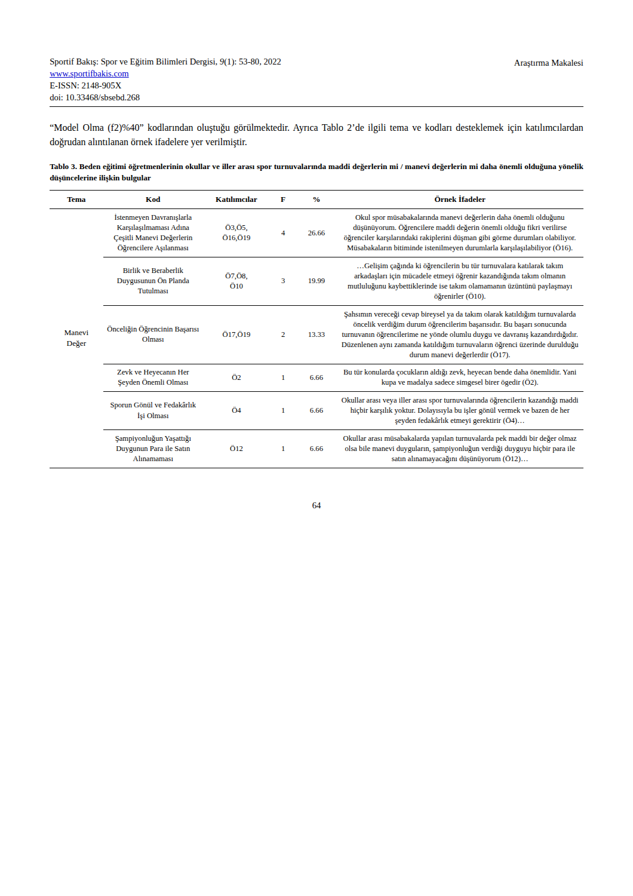Sportif Bakış: Spor ve Eğitim Bilimleri Dergisi, 9(1): 53-80, 2022
www.sportifbakis.com
E-ISSN: 2148-905X
doi: 10.33468/sbsebd.268
Araştırma Makalesi
“Model Olma (f2)%40” kodlarından oluştuğu görülmektedir. Ayrıca Tablo 2’de ilgili tema ve kodları desteklemek için katılımcılardan doğrudan alıntılanan örnek ifadelere yer verilmiştir.
Tablo 3. Beden eğitimi öğretmenlerinin okullar ve iller arası spor turnuvalarında maddi değerlerin mi / manevi değerlerin mi daha önemli olduğuna yönelik düşüncelerine ilişkin bulgular
| Tema | Kod | Katılımcılar | F | % | Örnek İfadeler |
| --- | --- | --- | --- | --- | --- |
| Manevi Değer | İstenmeyen Davranışlarla Karşılaşılmaması Adına Çeşitli Manevi Değerlerin Öğrencilere Aşılanması | Ö3,Ö5, Ö16,Ö19 | 4 | 26.66 | Okul spor müsabakalarında manevi değerlerin daha önemli olduğunu düşünüyorum. Öğrencilere maddi değerin önemli olduğu fikri verilirse öğrenciler karşılarındaki rakiplerini düşman gibi görme durumları olabiliyor. Müsabakaların bitiminde istenilmeyen durumlarla karşılaşılabiliyor (Ö16). |
| Birlik ve Beraberlik Duygusunun Ön Planda Tutulması | Ö7,Ö8, Ö10 | 3 | 19.99 | …Gelişim çağında ki öğrencilerin bu tür turnuvalara katılarak takım arkadaşları için mücadele etmeyi öğrenir kazandığında takım olmanın mutluluğunu kaybettiklerinde ise takım olamamanın üzüntünü paylaşmayı öğrenirler (Ö10). |
| Önceliğin Öğrencinin Başarısı Olması | Ö17,Ö19 | 2 | 13.33 | Şahsımın vereceği cevap bireysel ya da takım olarak katıldığım turnuvalarda öncelik verdiğim durum öğrencilerim başarısıdır. Bu başarı sonucunda turnuvanın öğrencilerime ne yönde olumlu duygu ve davranış kazandırdığıdır. Düzenlenen aynı zamanda katıldığım turnuvaların öğrenci üzerinde durulduğu durum manevi değerlerdir (Ö17). |
| Zevk ve Heyecanın Her Şeyden Önemli Olması | Ö2 | 1 | 6.66 | Bu tür konularda çocukların aldığı zevk, heyecan bende daha önemlidir. Yani kupa ve madalya sadece simgesel birer ögedir (Ö2). |
| Sporun Gönül ve Fedakârlık İşi Olması | Ö4 | 1 | 6.66 | Okullar arası veya iller arası spor turnuvalarında öğrencilerin kazandığı maddi hiçbir karşılık yoktur. Dolayısıyla bu işler gönül vermek ve bazen de her şeyden fedakârlık etmeyi gerektirir (Ö4)… |
| Şampiyonluğun Yaşattığı Duygunun Para ile Satın Alınamaması | Ö12 | 1 | 6.66 | Okullar arası müsabakalarda yapılan turnuvalarda pek maddi bir değer olmaz olsa bile manevi duyguların, şampiyonluğun verdiği duyguyu hiçbir para ile satın alınamayacağını düşünüyorum (Ö12)… |
64